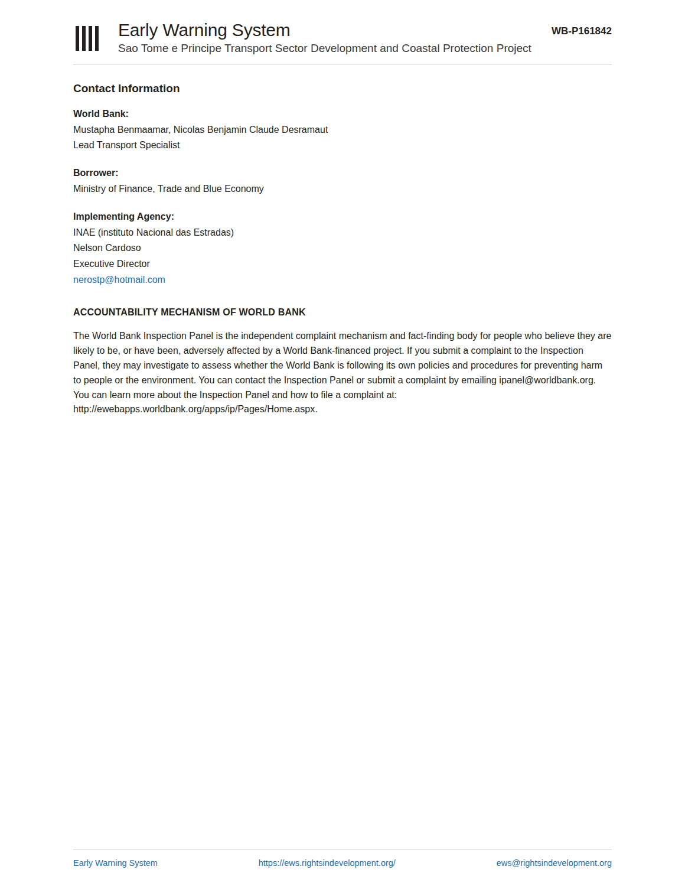Early Warning System
Sao Tome e Principe Transport Sector Development and Coastal Protection Project
WB-P161842
Contact Information
World Bank:
Mustapha Benmaamar, Nicolas Benjamin Claude Desramaut
Lead Transport Specialist
Borrower:
Ministry of Finance, Trade and Blue Economy
Implementing Agency:
INAE (instituto Nacional das Estradas)
Nelson Cardoso
Executive Director
nerostp@hotmail.com
Accountability Mechanism of World Bank
The World Bank Inspection Panel is the independent complaint mechanism and fact-finding body for people who believe they are likely to be, or have been, adversely affected by a World Bank-financed project. If you submit a complaint to the Inspection Panel, they may investigate to assess whether the World Bank is following its own policies and procedures for preventing harm to people or the environment. You can contact the Inspection Panel or submit a complaint by emailing ipanel@worldbank.org. You can learn more about the Inspection Panel and how to file a complaint at: http://ewebapps.worldbank.org/apps/ip/Pages/Home.aspx.
Early Warning System
https://ews.rightsindevelopment.org/
ews@rightsindevelopment.org